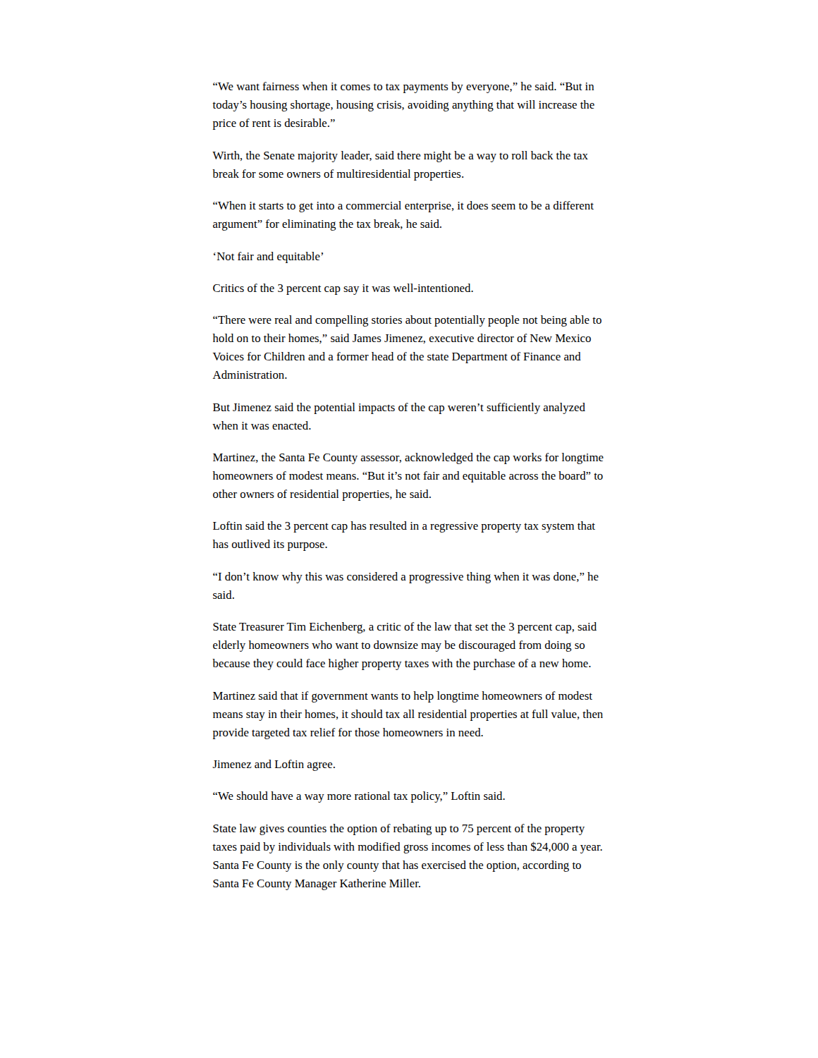“We want fairness when it comes to tax payments by everyone,” he said. “But in today’s housing shortage, housing crisis, avoiding anything that will increase the price of rent is desirable.”
Wirth, the Senate majority leader, said there might be a way to roll back the tax break for some owners of multiresidential properties.
“When it starts to get into a commercial enterprise, it does seem to be a different argument” for eliminating the tax break, he said.
‘Not fair and equitable’
Critics of the 3 percent cap say it was well-intentioned.
“There were real and compelling stories about potentially people not being able to hold on to their homes,” said James Jimenez, executive director of New Mexico Voices for Children and a former head of the state Department of Finance and Administration.
But Jimenez said the potential impacts of the cap weren’t sufficiently analyzed when it was enacted.
Martinez, the Santa Fe County assessor, acknowledged the cap works for longtime homeowners of modest means. “But it’s not fair and equitable across the board” to other owners of residential properties, he said.
Loftin said the 3 percent cap has resulted in a regressive property tax system that has outlived its purpose.
“I don’t know why this was considered a progressive thing when it was done,” he said.
State Treasurer Tim Eichenberg, a critic of the law that set the 3 percent cap, said elderly homeowners who want to downsize may be discouraged from doing so because they could face higher property taxes with the purchase of a new home.
Martinez said that if government wants to help longtime homeowners of modest means stay in their homes, it should tax all residential properties at full value, then provide targeted tax relief for those homeowners in need.
Jimenez and Loftin agree.
“We should have a way more rational tax policy,” Loftin said.
State law gives counties the option of rebating up to 75 percent of the property taxes paid by individuals with modified gross incomes of less than $24,000 a year. Santa Fe County is the only county that has exercised the option, according to Santa Fe County Manager Katherine Miller.